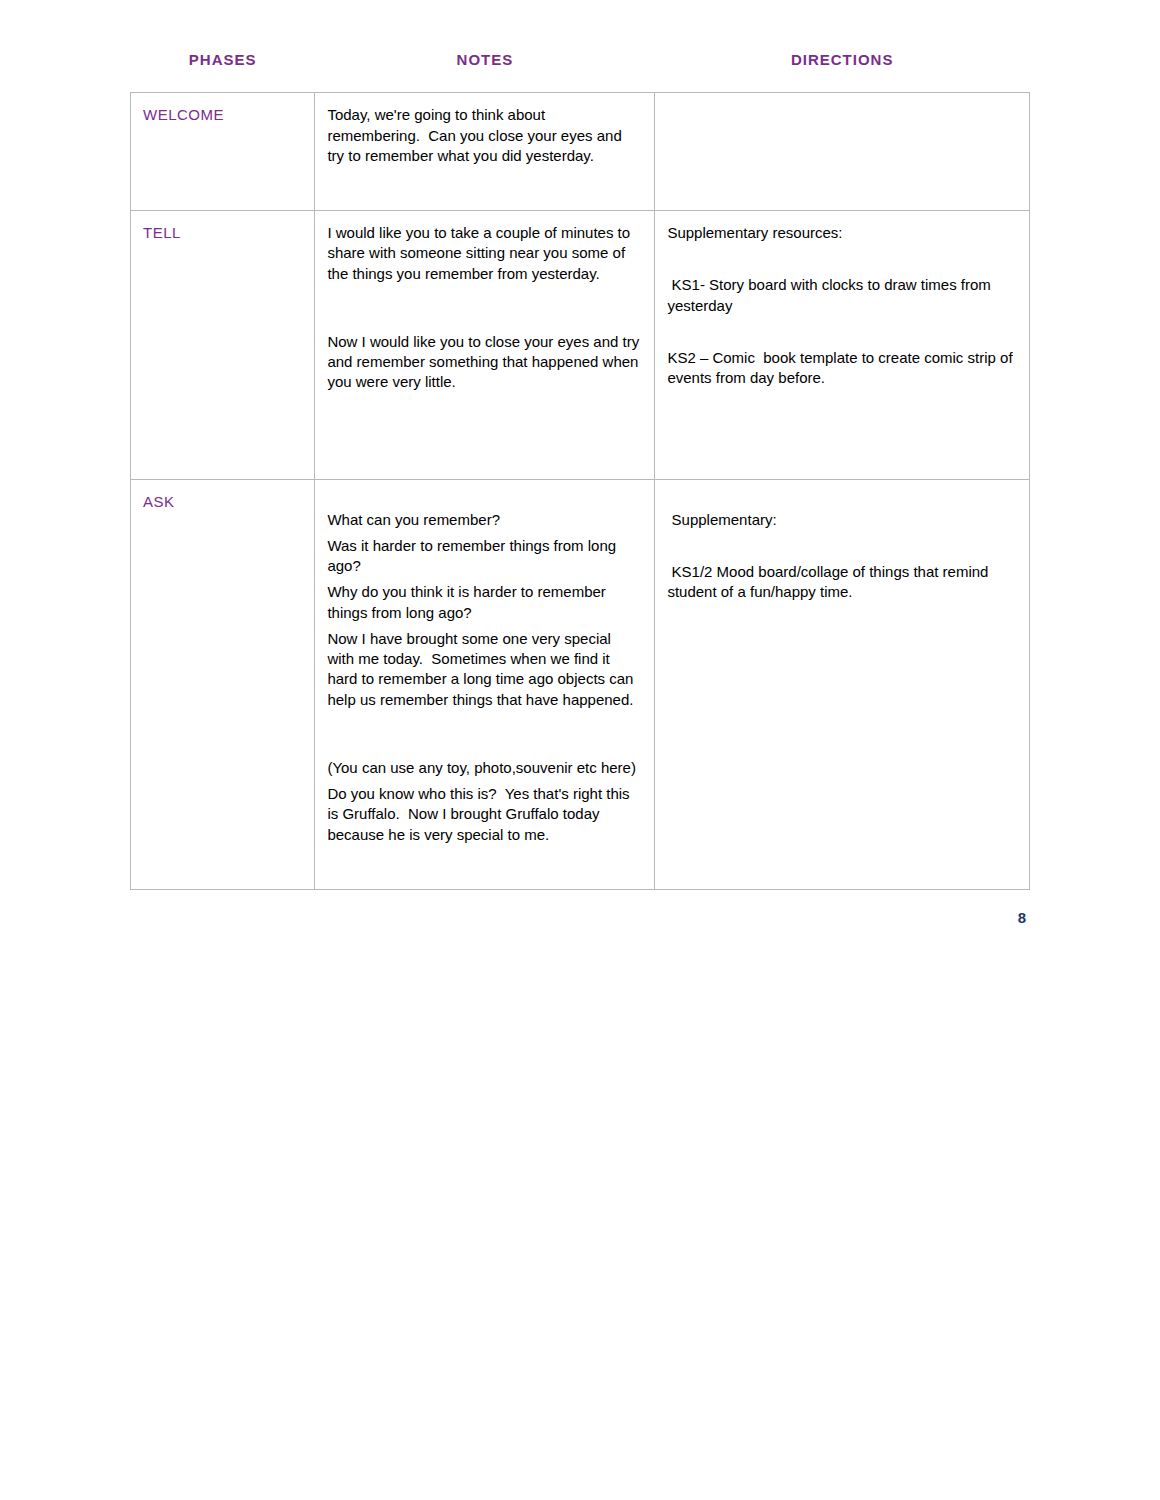| PHASES | NOTES | DIRECTIONS |
| --- | --- | --- |
| WELCOME | Today, we're going to think about remembering. Can you close your eyes and try to remember what you did yesterday. | |
| TELL | I would like you to take a couple of minutes to share with someone sitting near you some of the things you remember from yesterday. Now I would like you to close your eyes and try and remember something that happened when you were very little. | Supplementary resources: KS1- Story board with clocks to draw times from yesterday KS2 – Comic book template to create comic strip of events from day before. |
| ASK | What can you remember? Was it harder to remember things from long ago? Why do you think it is harder to remember things from long ago? Now I have brought some one very special with me today. Sometimes when we find it hard to remember a long time ago objects can help us remember things that have happened. (You can use any toy, photo,souvenir etc here) Do you know who this is? Yes that's right this is Gruffalo. Now I brought Gruffalo today because he is very special to me. | Supplementary: KS1/2 Mood board/collage of things that remind student of a fun/happy time. |
8